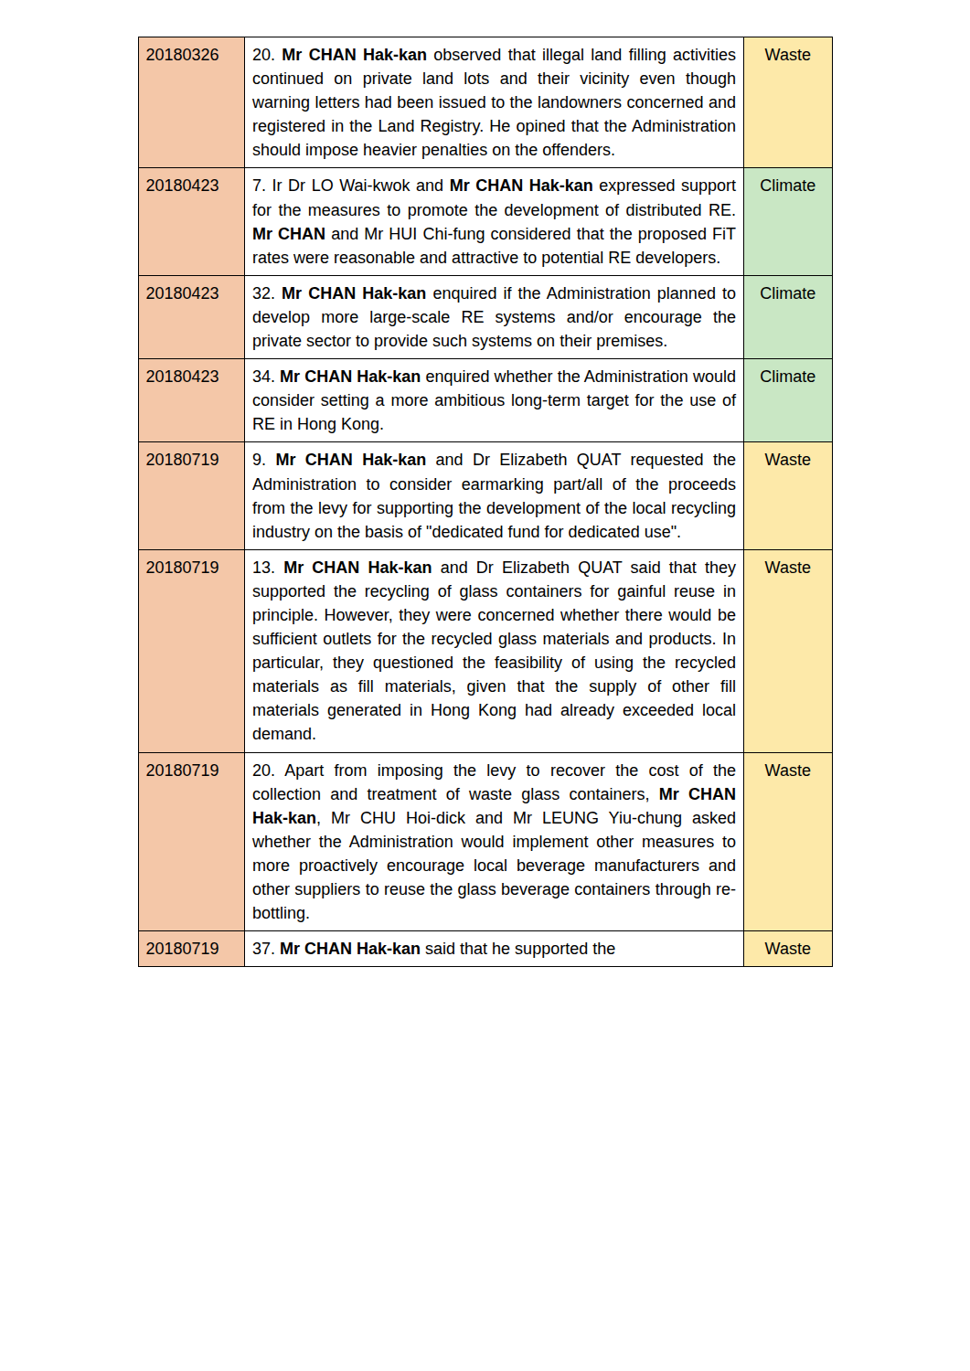| 20180326 | 20. Mr CHAN Hak-kan observed that illegal land filling activities continued on private land lots and their vicinity even though warning letters had been issued to the landowners concerned and registered in the Land Registry. He opined that the Administration should impose heavier penalties on the offenders. | Waste |
| 20180423 | 7. Ir Dr LO Wai-kwok and Mr CHAN Hak-kan expressed support for the measures to promote the development of distributed RE. Mr CHAN and Mr HUI Chi-fung considered that the proposed FiT rates were reasonable and attractive to potential RE developers. | Climate |
| 20180423 | 32. Mr CHAN Hak-kan enquired if the Administration planned to develop more large-scale RE systems and/or encourage the private sector to provide such systems on their premises. | Climate |
| 20180423 | 34. Mr CHAN Hak-kan enquired whether the Administration would consider setting a more ambitious long-term target for the use of RE in Hong Kong. | Climate |
| 20180719 | 9. Mr CHAN Hak-kan and Dr Elizabeth QUAT requested the Administration to consider earmarking part/all of the proceeds from the levy for supporting the development of the local recycling industry on the basis of "dedicated fund for dedicated use". | Waste |
| 20180719 | 13. Mr CHAN Hak-kan and Dr Elizabeth QUAT said that they supported the recycling of glass containers for gainful reuse in principle. However, they were concerned whether there would be sufficient outlets for the recycled glass materials and products. In particular, they questioned the feasibility of using the recycled materials as fill materials, given that the supply of other fill materials generated in Hong Kong had already exceeded local demand. | Waste |
| 20180719 | 20. Apart from imposing the levy to recover the cost of the collection and treatment of waste glass containers, Mr CHAN Hak-kan , Mr CHU Hoi-dick and Mr LEUNG Yiu-chung asked whether the Administration would implement other measures to more proactively encourage local beverage manufacturers and other suppliers to reuse the glass beverage containers through re-bottling. | Waste |
| 20180719 | 37. Mr CHAN Hak-kan said that he supported the | Waste |